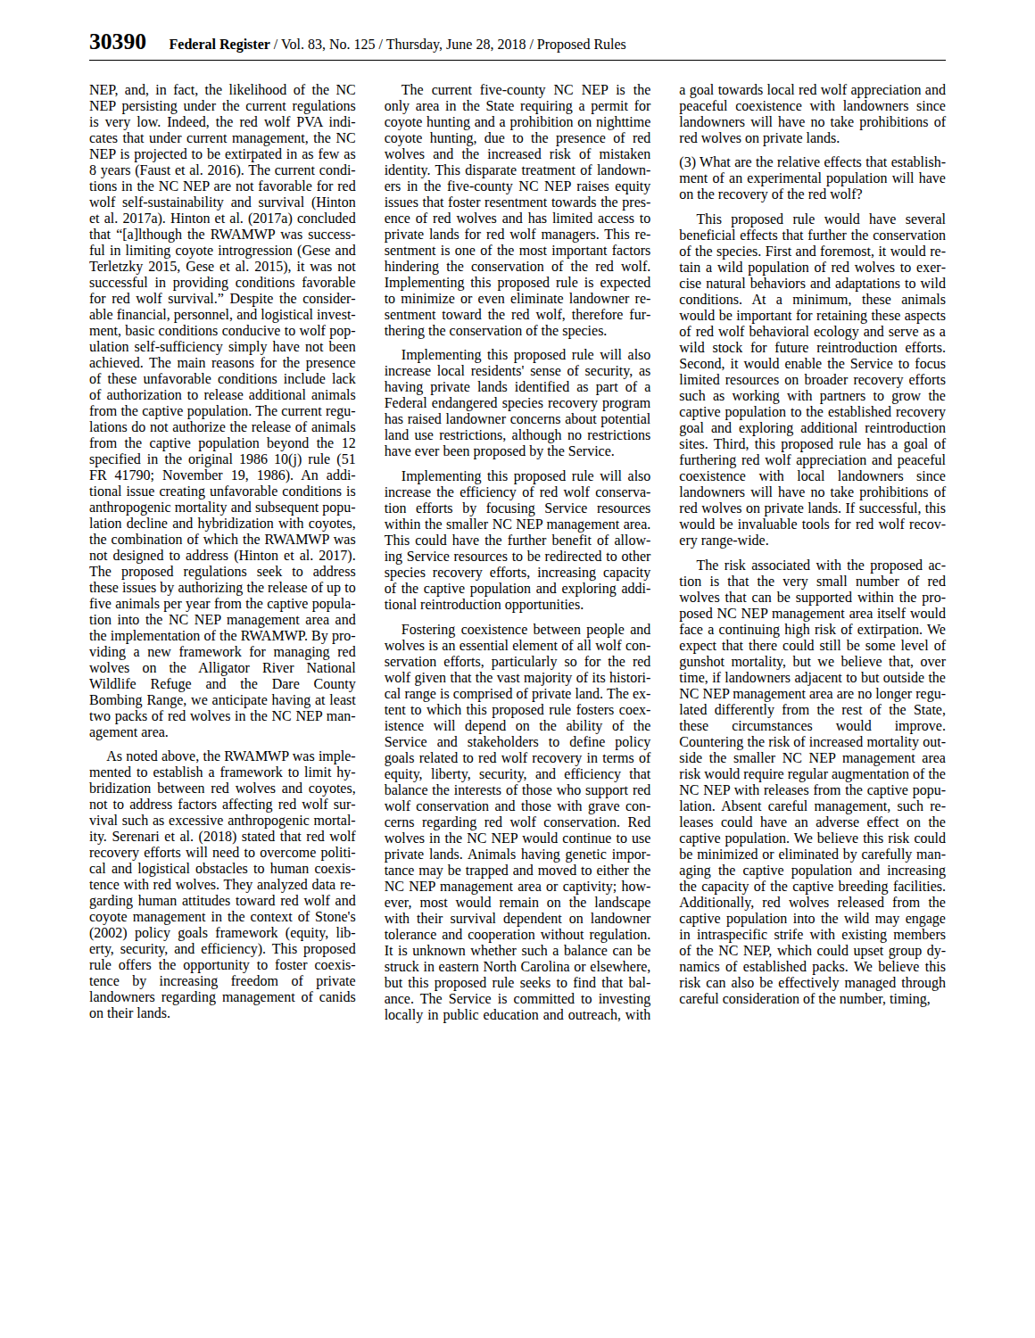30390
Federal Register / Vol. 83, No. 125 / Thursday, June 28, 2018 / Proposed Rules
NEP, and, in fact, the likelihood of the NC NEP persisting under the current regulations is very low. Indeed, the red wolf PVA indicates that under current management, the NC NEP is projected to be extirpated in as few as 8 years (Faust et al. 2016). The current conditions in the NC NEP are not favorable for red wolf self-sustainability and survival (Hinton et al. 2017a). Hinton et al. (2017a) concluded that “[a]lthough the RWAMWP was successful in limiting coyote introgression (Gese and Terletzky 2015, Gese et al. 2015), it was not successful in providing conditions favorable for red wolf survival.” Despite the considerable financial, personnel, and logistical investment, basic conditions conducive to wolf population self-sufficiency simply have not been achieved. The main reasons for the presence of these unfavorable conditions include lack of authorization to release additional animals from the captive population. The current regulations do not authorize the release of animals from the captive population beyond the 12 specified in the original 1986 10(j) rule (51 FR 41790; November 19, 1986). An additional issue creating unfavorable conditions is anthropogenic mortality and subsequent population decline and hybridization with coyotes, the combination of which the RWAMWP was not designed to address (Hinton et al. 2017). The proposed regulations seek to address these issues by authorizing the release of up to five animals per year from the captive population into the NC NEP management area and the implementation of the RWAMWP. By providing a new framework for managing red wolves on the Alligator River National Wildlife Refuge and the Dare County Bombing Range, we anticipate having at least two packs of red wolves in the NC NEP management area.
As noted above, the RWAMWP was implemented to establish a framework to limit hybridization between red wolves and coyotes, not to address factors affecting red wolf survival such as excessive anthropogenic mortality. Serenari et al. (2018) stated that red wolf recovery efforts will need to overcome political and logistical obstacles to human coexistence with red wolves. They analyzed data regarding human attitudes toward red wolf and coyote management in the context of Stone's (2002) policy goals framework (equity, liberty, security, and efficiency). This proposed rule offers the opportunity to foster coexistence by increasing freedom of private landowners regarding management of canids on their lands.
The current five-county NC NEP is the only area in the State requiring a permit for coyote hunting and a prohibition on nighttime coyote hunting, due to the presence of red wolves and the increased risk of mistaken identity. This disparate treatment of landowners in the five-county NC NEP raises equity issues that foster resentment towards the presence of red wolves and has limited access to private lands for red wolf managers. This resentment is one of the most important factors hindering the conservation of the red wolf. Implementing this proposed rule is expected to minimize or even eliminate landowner resentment toward the red wolf, therefore furthering the conservation of the species.
Implementing this proposed rule will also increase local residents' sense of security, as having private lands identified as part of a Federal endangered species recovery program has raised landowner concerns about potential land use restrictions, although no restrictions have ever been proposed by the Service.
Implementing this proposed rule will also increase the efficiency of red wolf conservation efforts by focusing Service resources within the smaller NC NEP management area. This could have the further benefit of allowing Service resources to be redirected to other species recovery efforts, increasing capacity of the captive population and exploring additional reintroduction opportunities.
Fostering coexistence between people and wolves is an essential element of all wolf conservation efforts, particularly so for the red wolf given that the vast majority of its historical range is comprised of private land. The extent to which this proposed rule fosters coexistence will depend on the ability of the Service and stakeholders to define policy goals related to red wolf recovery in terms of equity, liberty, security, and efficiency that balance the interests of those who support red wolf conservation and those with grave concerns regarding red wolf conservation. Red wolves in the NC NEP would continue to use private lands. Animals having genetic importance may be trapped and moved to either the NC NEP management area or captivity; however, most would remain on the landscape with their survival dependent on landowner tolerance and cooperation without regulation. It is unknown whether such a balance can be struck in eastern North Carolina or elsewhere, but this proposed rule seeks to find that balance. The Service is committed to investing locally in public education and outreach, with a goal towards local red wolf appreciation and peaceful coexistence with landowners since landowners will have no take prohibitions of red wolves on private lands.
(3) What are the relative effects that establishment of an experimental population will have on the recovery of the red wolf?
This proposed rule would have several beneficial effects that further the conservation of the species. First and foremost, it would retain a wild population of red wolves to exercise natural behaviors and adaptations to wild conditions. At a minimum, these animals would be important for retaining these aspects of red wolf behavioral ecology and serve as a wild stock for future reintroduction efforts. Second, it would enable the Service to focus limited resources on broader recovery efforts such as working with partners to grow the captive population to the established recovery goal and exploring additional reintroduction sites. Third, this proposed rule has a goal of furthering red wolf appreciation and peaceful coexistence with local landowners since landowners will have no take prohibitions of red wolves on private lands. If successful, this would be invaluable tools for red wolf recovery range-wide.
The risk associated with the proposed action is that the very small number of red wolves that can be supported within the proposed NC NEP management area itself would face a continuing high risk of extirpation. We expect that there could still be some level of gunshot mortality, but we believe that, over time, if landowners adjacent to but outside the NC NEP management area are no longer regulated differently from the rest of the State, these circumstances would improve. Countering the risk of increased mortality outside the smaller NC NEP management area risk would require regular augmentation of the NC NEP with releases from the captive population. Absent careful management, such releases could have an adverse effect on the captive population. We believe this risk could be minimized or eliminated by carefully managing the captive population and increasing the capacity of the captive breeding facilities. Additionally, red wolves released from the captive population into the wild may engage in intraspecific strife with existing members of the NC NEP, which could upset group dynamics of established packs. We believe this risk can also be effectively managed through careful consideration of the number, timing,